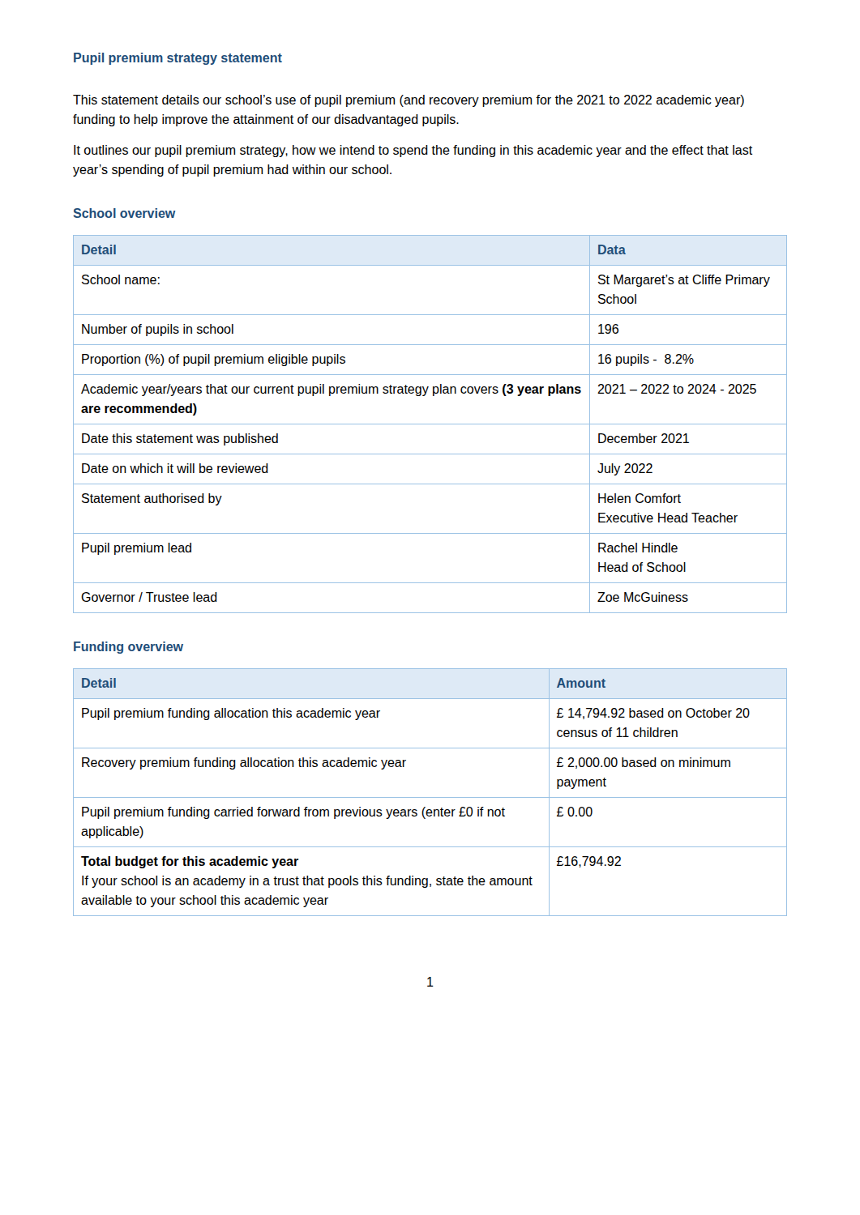Pupil premium strategy statement
This statement details our school’s use of pupil premium (and recovery premium for the 2021 to 2022 academic year) funding to help improve the attainment of our disadvantaged pupils.
It outlines our pupil premium strategy, how we intend to spend the funding in this academic year and the effect that last year’s spending of pupil premium had within our school.
School overview
| Detail | Data |
| --- | --- |
| School name: | St Margaret’s at Cliffe Primary School |
| Number of pupils in school | 196 |
| Proportion (%) of pupil premium eligible pupils | 16 pupils - 8.2% |
| Academic year/years that our current pupil premium strategy plan covers (3 year plans are recommended) | 2021 – 2022 to 2024 - 2025 |
| Date this statement was published | December 2021 |
| Date on which it will be reviewed | July 2022 |
| Statement authorised by | Helen Comfort Executive Head Teacher |
| Pupil premium lead | Rachel Hindle Head of School |
| Governor / Trustee lead | Zoe McGuiness |
Funding overview
| Detail | Amount |
| --- | --- |
| Pupil premium funding allocation this academic year | £ 14,794.92 based on October 20 census of 11 children |
| Recovery premium funding allocation this academic year | £ 2,000.00 based on minimum payment |
| Pupil premium funding carried forward from previous years (enter £0 if not applicable) | £ 0.00 |
| Total budget for this academic year If your school is an academy in a trust that pools this funding, state the amount available to your school this academic year | £16,794.92 |
1